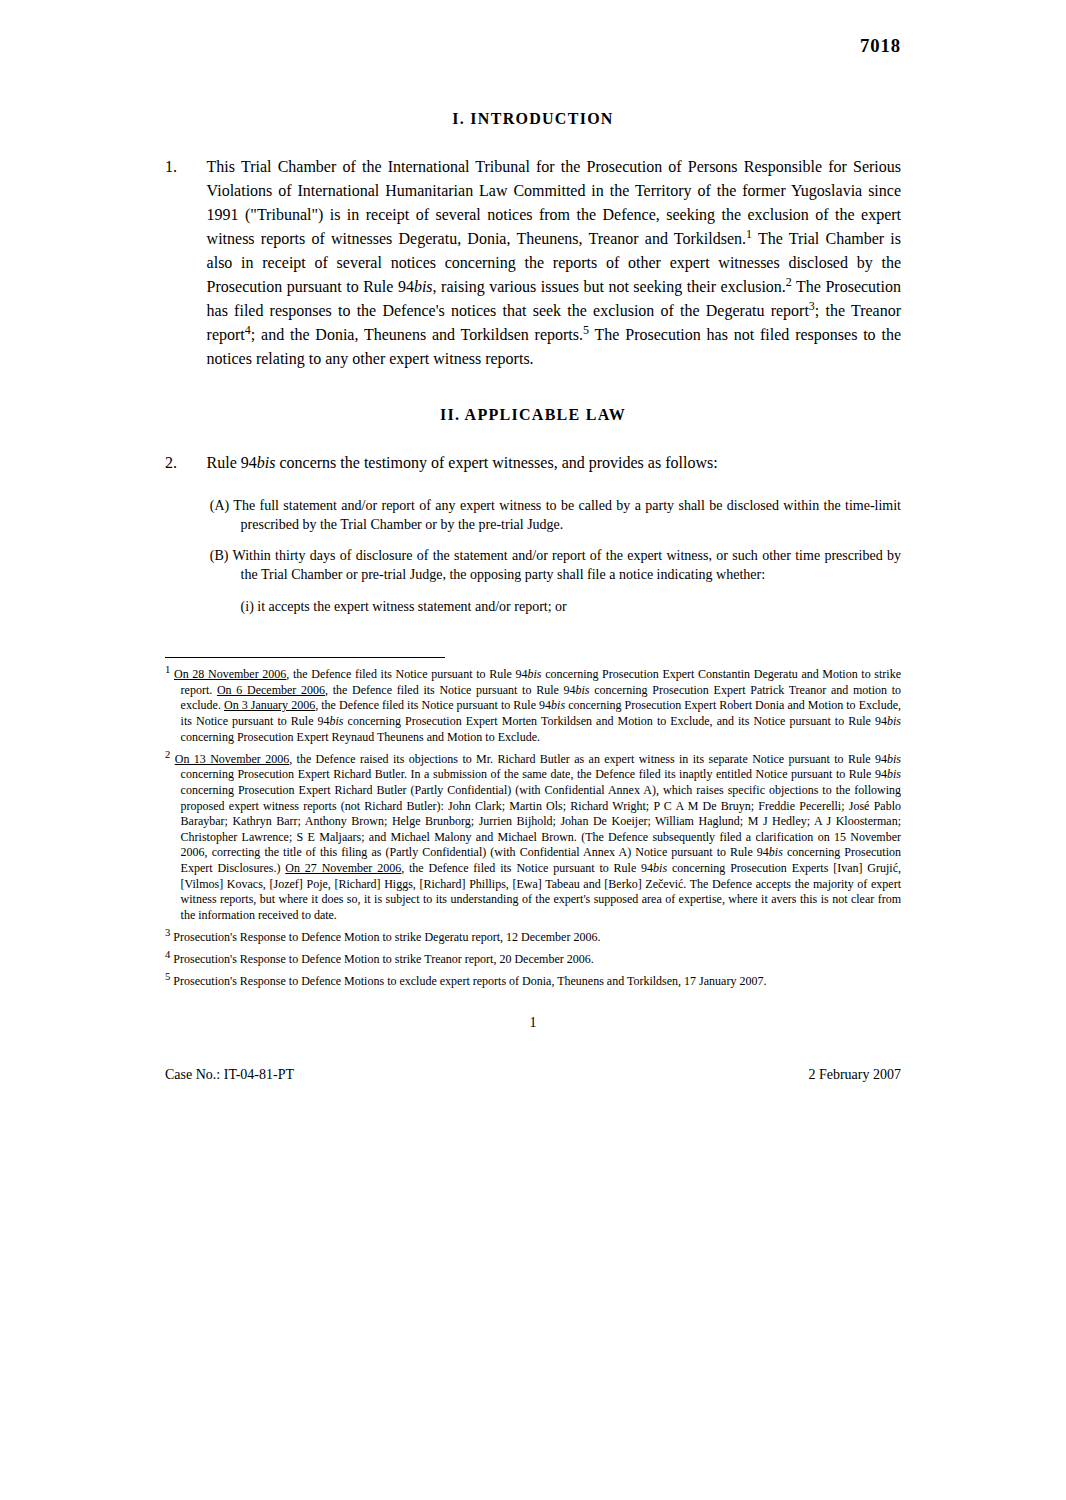7018
I. INTRODUCTION
1.
This Trial Chamber of the International Tribunal for the Prosecution of Persons Responsible for Serious Violations of International Humanitarian Law Committed in the Territory of the former Yugoslavia since 1991 ("Tribunal") is in receipt of several notices from the Defence, seeking the exclusion of the expert witness reports of witnesses Degeratu, Donia, Theunens, Treanor and Torkildsen.1 The Trial Chamber is also in receipt of several notices concerning the reports of other expert witnesses disclosed by the Prosecution pursuant to Rule 94bis, raising various issues but not seeking their exclusion.2 The Prosecution has filed responses to the Defence's notices that seek the exclusion of the Degeratu report3; the Treanor report4; and the Donia, Theunens and Torkildsen reports.5 The Prosecution has not filed responses to the notices relating to any other expert witness reports.
II. APPLICABLE LAW
2.
Rule 94bis concerns the testimony of expert witnesses, and provides as follows:
(A) The full statement and/or report of any expert witness to be called by a party shall be disclosed within the time-limit prescribed by the Trial Chamber or by the pre-trial Judge.
(B) Within thirty days of disclosure of the statement and/or report of the expert witness, or such other time prescribed by the Trial Chamber or pre-trial Judge, the opposing party shall file a notice indicating whether:
(i) it accepts the expert witness statement and/or report; or
1 On 28 November 2006, the Defence filed its Notice pursuant to Rule 94bis concerning Prosecution Expert Constantin Degeratu and Motion to strike report. On 6 December 2006, the Defence filed its Notice pursuant to Rule 94bis concerning Prosecution Expert Patrick Treanor and motion to exclude. On 3 January 2006, the Defence filed its Notice pursuant to Rule 94bis concerning Prosecution Expert Robert Donia and Motion to Exclude, its Notice pursuant to Rule 94bis concerning Prosecution Expert Morten Torkildsen and Motion to Exclude, and its Notice pursuant to Rule 94bis concerning Prosecution Expert Reynaud Theunens and Motion to Exclude.
2 On 13 November 2006, the Defence raised its objections to Mr. Richard Butler as an expert witness in its separate Notice pursuant to Rule 94bis concerning Prosecution Expert Richard Butler. In a submission of the same date, the Defence filed its inaptly entitled Notice pursuant to Rule 94bis concerning Prosecution Expert Richard Butler (Partly Confidential) (with Confidential Annex A), which raises specific objections to the following proposed expert witness reports (not Richard Butler): John Clark; Martin Ols; Richard Wright; P C A M De Bruyn; Freddie Pecerelli; José Pablo Baraybar; Kathryn Barr; Anthony Brown; Helge Brunborg; Jurrien Bijhold; Johan De Koeijer; William Haglund; M J Hedley; A J Kloosterman; Christopher Lawrence; S E Maljaars; and Michael Malony and Michael Brown. (The Defence subsequently filed a clarification on 15 November 2006, correcting the title of this filing as (Partly Confidential) (with Confidential Annex A) Notice pursuant to Rule 94bis concerning Prosecution Expert Disclosures.) On 27 November 2006, the Defence filed its Notice pursuant to Rule 94bis concerning Prosecution Experts [Ivan] Grujić, [Vilmos] Kovacs, [Jozef] Poje, [Richard] Higgs, [Richard] Phillips, [Ewa] Tabeau and [Berko] Zečević. The Defence accepts the majority of expert witness reports, but where it does so, it is subject to its understanding of the expert's supposed area of expertise, where it avers this is not clear from the information received to date.
3 Prosecution's Response to Defence Motion to strike Degeratu report, 12 December 2006.
4 Prosecution's Response to Defence Motion to strike Treanor report, 20 December 2006.
5 Prosecution's Response to Defence Motions to exclude expert reports of Donia, Theunens and Torkildsen, 17 January 2007.
1
Case No.: IT-04-81-PT
2 February 2007